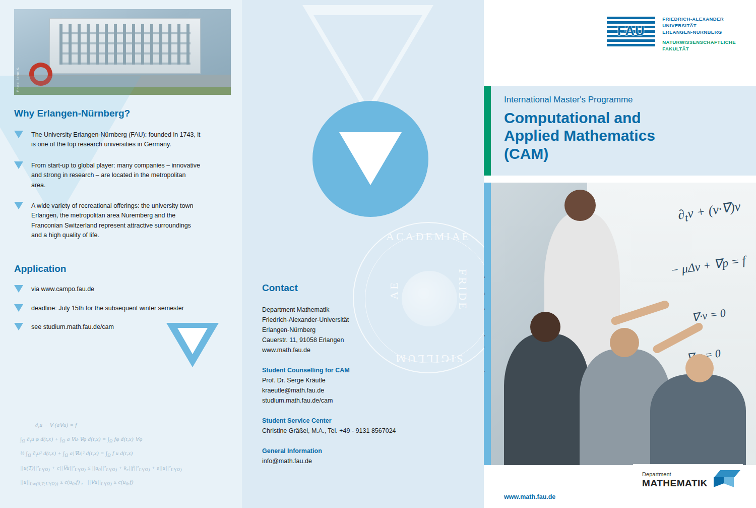Photo: Serge K.
Why Erlangen-Nürnberg?
The University Erlangen-Nürnberg (FAU): founded in 1743, it is one of the top research universities in Germany.
From start-up to global player: many companies – innovative and strong in research – are located in the metropolitan area.
A wide variety of recreational offerings: the university town Erlangen, the metropolitan area Nuremberg and the Franconian Switzerland represent attractive surroundings and a high quality of life.
Application
via www.campo.fau.de
deadline: July 15th for the subsequent winter semester
see studium.math.fau.de/cam
∂tu − ∇·(a∇u) = f
∫Ω ∂tu φ d(t,x) + ∫Ω a ∇u·∇φ d(t,x) = ∫Ω fφ d(t,x) ∀φ
½ ∫Ω ∂tu² d(t,x) + ∫Ω a|∇u|² d(t,x) = ∫Ω f u d(t,x)
||u(T)||²L²(Ω) + c||∇u||²L²(Ω) ≤ ||u0||²L²(Ω) + kε||f||²L²(Ω) + ε||u||²L²(Ω)
||u||L∞(0,T;L²(Ω)) ≤ c(u0,f) , ||∇u||L²(Ω) ≤ c(u0,f)
ACADEMIAE
FRIDE
SIGILLUM
AE
Contact
Department Mathematik
Friedrich-Alexander-Universität
Erlangen-Nürnberg
Cauerstr. 11, 91058 Erlangen
www.math.fau.de
Student Counselling for CAM Prof. Dr. Serge Kräutle
kraeutle@math.fau.de
studium.math.fau.de/cam
Student Service Center Christine Gräßel, M.A., Tel. +49 - 9131 8567024
General Information info@math.fau.de
FRIEDRICH-ALEXANDER
UNIVERSITÄT
ERLANGEN-NÜRNBERG NATURWISSENSCHAFTLICHE
FAKULTÄT
International Master's Programme
Computational and
Applied Mathematics
(CAM)
∂tv + (v·∇)v − μΔv + ∇p = f ∇·v = 0 ∇·v = 0
Cover-Photo: istockphoto.com/Peopleimages; Grafik: zur.gestaltung; 1. Auflage 06/2017
Department
MATHEMATIK
www.math.fau.de